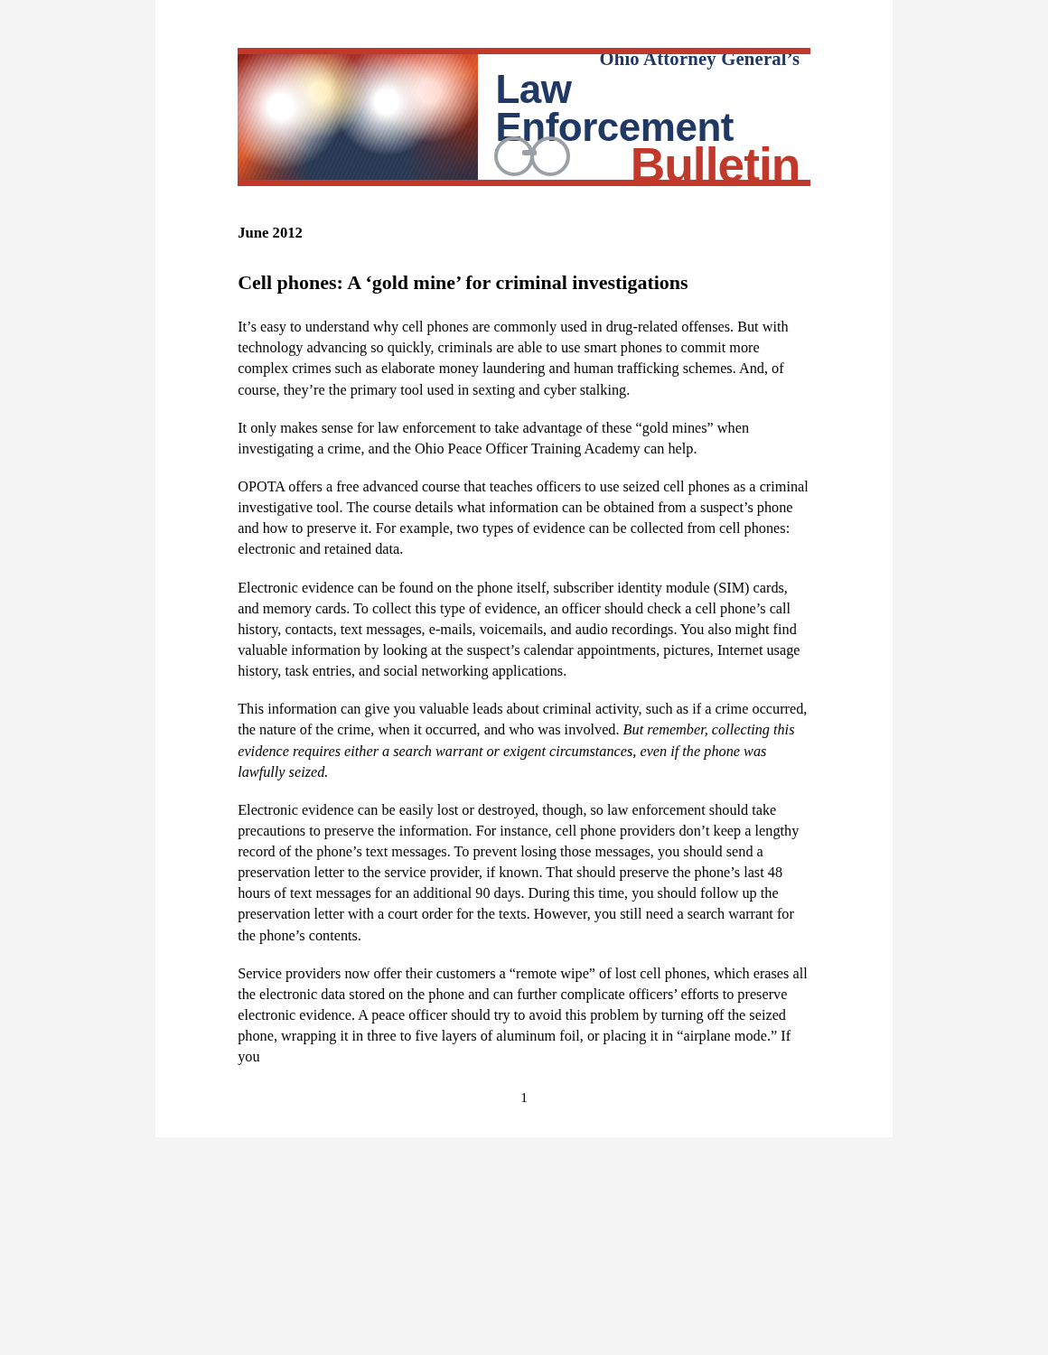Ohio Attorney General’s
Law Enforcement
Bulletin
June 2012
Cell phones: A ‘gold mine’ for criminal investigations
It’s easy to understand why cell phones are commonly used in drug-related offenses. But with technology advancing so quickly, criminals are able to use smart phones to commit more complex crimes such as elaborate money laundering and human trafficking schemes. And, of course, they’re the primary tool used in sexting and cyber stalking.
It only makes sense for law enforcement to take advantage of these “gold mines” when investigating a crime, and the Ohio Peace Officer Training Academy can help.
OPOTA offers a free advanced course that teaches officers to use seized cell phones as a criminal investigative tool. The course details what information can be obtained from a suspect’s phone and how to preserve it. For example, two types of evidence can be collected from cell phones: electronic and retained data.
Electronic evidence can be found on the phone itself, subscriber identity module (SIM) cards, and memory cards. To collect this type of evidence, an officer should check a cell phone’s call history, contacts, text messages, e-mails, voicemails, and audio recordings. You also might find valuable information by looking at the suspect’s calendar appointments, pictures, Internet usage history, task entries, and social networking applications.
This information can give you valuable leads about criminal activity, such as if a crime occurred, the nature of the crime, when it occurred, and who was involved. But remember, collecting this evidence requires either a search warrant or exigent circumstances, even if the phone was lawfully seized.
Electronic evidence can be easily lost or destroyed, though, so law enforcement should take precautions to preserve the information. For instance, cell phone providers don’t keep a lengthy record of the phone’s text messages. To prevent losing those messages, you should send a preservation letter to the service provider, if known. That should preserve the phone’s last 48 hours of text messages for an additional 90 days. During this time, you should follow up the preservation letter with a court order for the texts. However, you still need a search warrant for the phone’s contents.
Service providers now offer their customers a “remote wipe” of lost cell phones, which erases all the electronic data stored on the phone and can further complicate officers’ efforts to preserve electronic evidence. A peace officer should try to avoid this problem by turning off the seized phone, wrapping it in three to five layers of aluminum foil, or placing it in “airplane mode.” If you
1